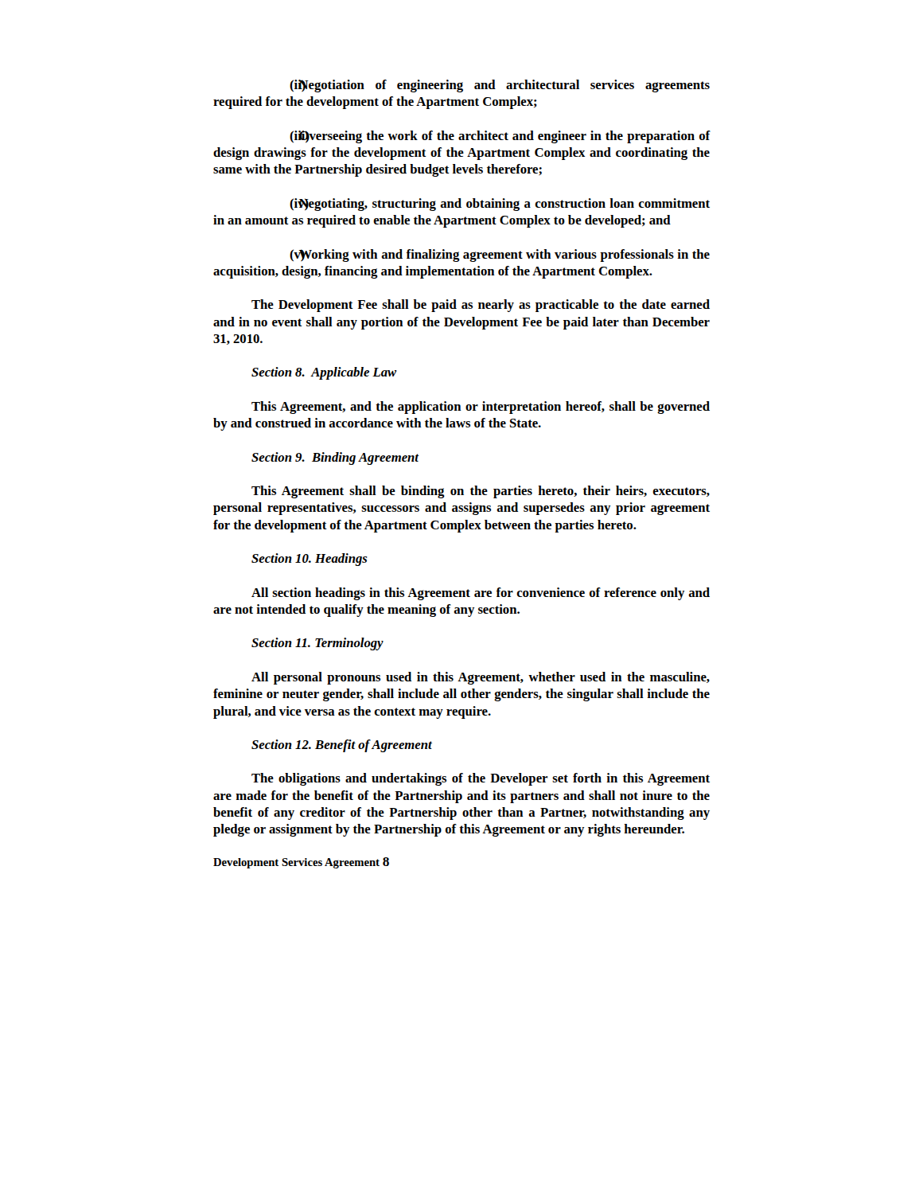(ii) Negotiation of engineering and architectural services agreements required for the development of the Apartment Complex;
(iii) Overseeing the work of the architect and engineer in the preparation of design drawings for the development of the Apartment Complex and coordinating the same with the Partnership desired budget levels therefore;
(iv) Negotiating, structuring and obtaining a construction loan commitment in an amount as required to enable the Apartment Complex to be developed; and
(v) Working with and finalizing agreement with various professionals in the acquisition, design, financing and implementation of the Apartment Complex.
The Development Fee shall be paid as nearly as practicable to the date earned and in no event shall any portion of the Development Fee be paid later than December 31, 2010.
Section 8. Applicable Law
This Agreement, and the application or interpretation hereof, shall be governed by and construed in accordance with the laws of the State.
Section 9. Binding Agreement
This Agreement shall be binding on the parties hereto, their heirs, executors, personal representatives, successors and assigns and supersedes any prior agreement for the development of the Apartment Complex between the parties hereto.
Section 10. Headings
All section headings in this Agreement are for convenience of reference only and are not intended to qualify the meaning of any section.
Section 11. Terminology
All personal pronouns used in this Agreement, whether used in the masculine, feminine or neuter gender, shall include all other genders, the singular shall include the plural, and vice versa as the context may require.
Section 12. Benefit of Agreement
The obligations and undertakings of the Developer set forth in this Agreement are made for the benefit of the Partnership and its partners and shall not inure to the benefit of any creditor of the Partnership other than a Partner, notwithstanding any pledge or assignment by the Partnership of this Agreement or any rights hereunder.
Development Services Agreement8